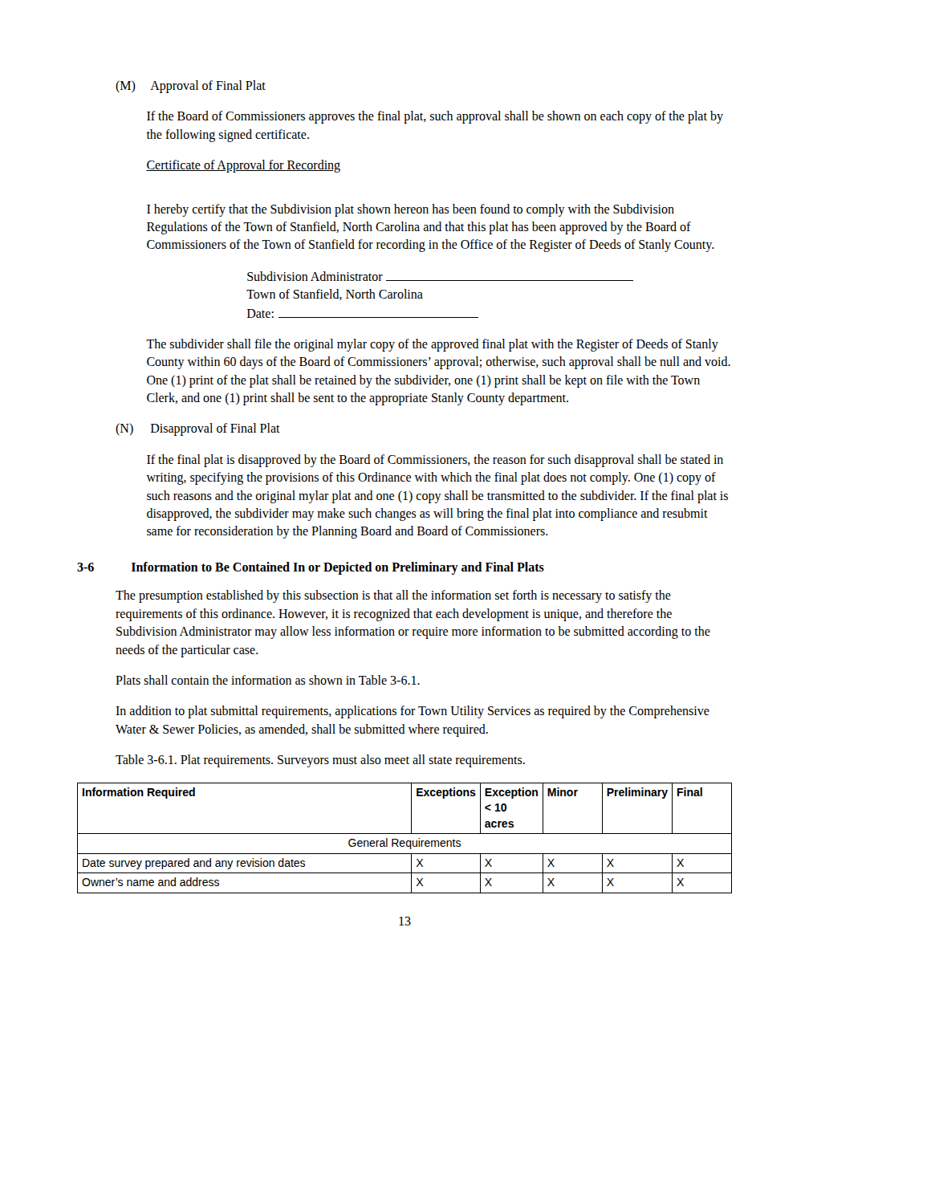(M) Approval of Final Plat
If the Board of Commissioners approves the final plat, such approval shall be shown on each copy of the plat by the following signed certificate.
Certificate of Approval for Recording
I hereby certify that the Subdivision plat shown hereon has been found to comply with the Subdivision Regulations of the Town of Stanfield, North Carolina and that this plat has been approved by the Board of Commissioners of the Town of Stanfield for recording in the Office of the Register of Deeds of Stanly County.
Subdivision Administrator
Town of Stanfield, North Carolina
Date:
The subdivider shall file the original mylar copy of the approved final plat with the Register of Deeds of Stanly County within 60 days of the Board of Commissioners’ approval; otherwise, such approval shall be null and void. One (1) print of the plat shall be retained by the subdivider, one (1) print shall be kept on file with the Town Clerk, and one (1) print shall be sent to the appropriate Stanly County department.
(N) Disapproval of Final Plat
If the final plat is disapproved by the Board of Commissioners, the reason for such disapproval shall be stated in writing, specifying the provisions of this Ordinance with which the final plat does not comply. One (1) copy of such reasons and the original mylar plat and one (1) copy shall be transmitted to the subdivider. If the final plat is disapproved, the subdivider may make such changes as will bring the final plat into compliance and resubmit same for reconsideration by the Planning Board and Board of Commissioners.
3-6 Information to Be Contained In or Depicted on Preliminary and Final Plats
The presumption established by this subsection is that all the information set forth is necessary to satisfy the requirements of this ordinance. However, it is recognized that each development is unique, and therefore the Subdivision Administrator may allow less information or require more information to be submitted according to the needs of the particular case.
Plats shall contain the information as shown in Table 3-6.1.
In addition to plat submittal requirements, applications for Town Utility Services as required by the Comprehensive Water & Sewer Policies, as amended, shall be submitted where required.
Table 3-6.1. Plat requirements. Surveyors must also meet all state requirements.
| Information Required | Exceptions | Exception < 10 acres | Minor | Preliminary | Final |
| --- | --- | --- | --- | --- | --- |
| General Requirements |
| Date survey prepared and any revision dates | X | X | X | X | X |
| Owner’s name and address | X | X | X | X | X |
13